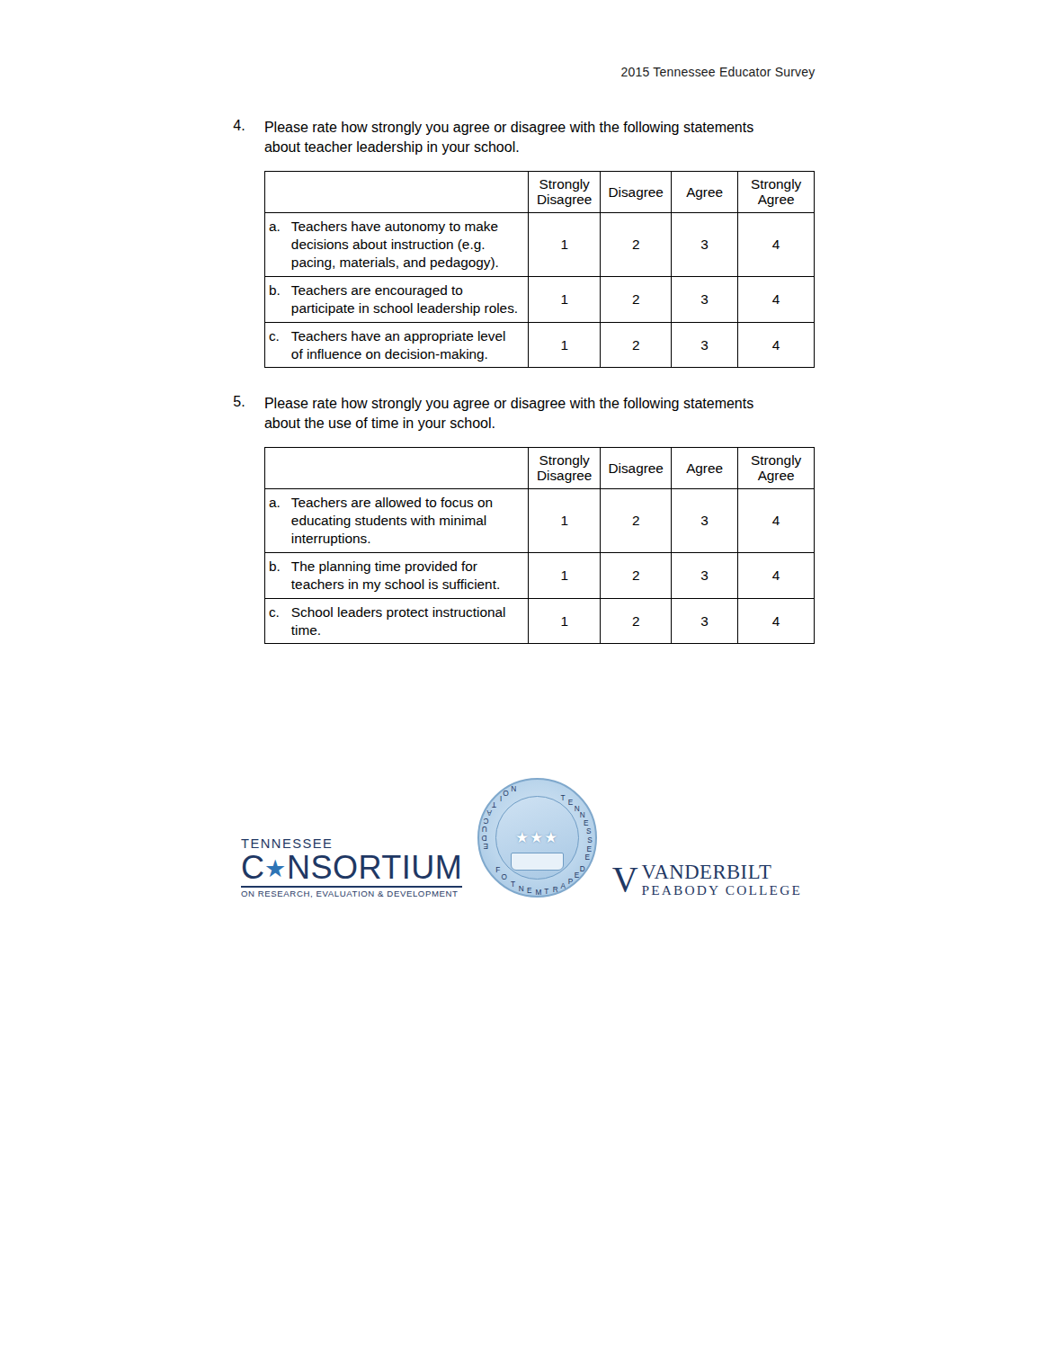2015 Tennessee Educator Survey
4.
Please rate how strongly you agree or disagree with the following statements about teacher leadership in your school.
| | Strongly Disagree | Disagree | Agree | Strongly Agree |
| --- | --- | --- | --- | --- |
| a. Teachers have autonomy to make decisions about instruction (e.g. pacing, materials, and pedagogy). | 1 | 2 | 3 | 4 |
| b. Teachers are encouraged to participate in school leadership roles. | 1 | 2 | 3 | 4 |
| c. Teachers have an appropriate level of influence on decision-making. | 1 | 2 | 3 | 4 |
5.
Please rate how strongly you agree or disagree with the following statements about the use of time in your school.
| | Strongly Disagree | Disagree | Agree | Strongly Agree |
| --- | --- | --- | --- | --- |
| a. Teachers are allowed to focus on educating students with minimal interruptions. | 1 | 2 | 3 | 4 |
| b. The planning time provided for teachers in my school is sufficient. | 1 | 2 | 3 | 4 |
| c. School leaders protect instructional time. | 1 | 2 | 3 | 4 |
TENNESSEE
C★NSORTIUM
ON RESEARCH, EVALUATION & DEVELOPMENT
T E N N E S S E E D E P A R T M E N T O F E D U C A T I O N
★★★
V
VANDERBILT
PEABODY COLLEGE